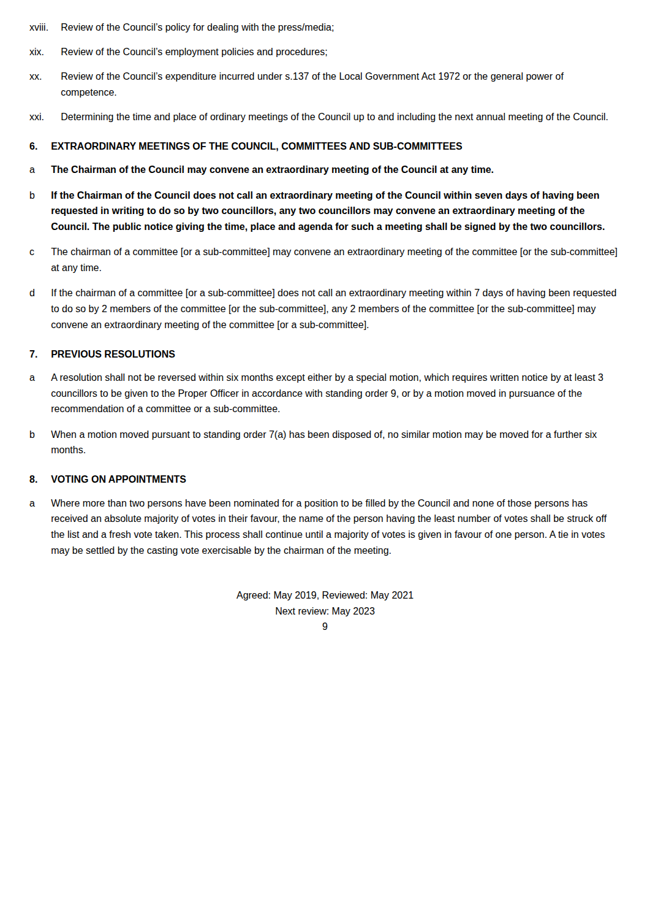xviii. Review of the Council’s policy for dealing with the press/media;
xix. Review of the Council’s employment policies and procedures;
xx. Review of the Council’s expenditure incurred under s.137 of the Local Government Act 1972 or the general power of competence.
xxi. Determining the time and place of ordinary meetings of the Council up to and including the next annual meeting of the Council.
6. Extraordinary meetings of the Council, committees and sub-committees
a The Chairman of the Council may convene an extraordinary meeting of the Council at any time.
b If the Chairman of the Council does not call an extraordinary meeting of the Council within seven days of having been requested in writing to do so by two councillors, any two councillors may convene an extraordinary meeting of the Council. The public notice giving the time, place and agenda for such a meeting shall be signed by the two councillors.
c The chairman of a committee [or a sub-committee] may convene an extraordinary meeting of the committee [or the sub-committee] at any time.
d If the chairman of a committee [or a sub-committee] does not call an extraordinary meeting within 7 days of having been requested to do so by 2 members of the committee [or the sub-committee], any 2 members of the committee [or the sub-committee] may convene an extraordinary meeting of the committee [or a sub-committee].
7. Previous resolutions
a A resolution shall not be reversed within six months except either by a special motion, which requires written notice by at least 3 councillors to be given to the Proper Officer in accordance with standing order 9, or by a motion moved in pursuance of the recommendation of a committee or a sub-committee.
b When a motion moved pursuant to standing order 7(a) has been disposed of, no similar motion may be moved for a further six months.
8. Voting on appointments
a Where more than two persons have been nominated for a position to be filled by the Council and none of those persons has received an absolute majority of votes in their favour, the name of the person having the least number of votes shall be struck off the list and a fresh vote taken. This process shall continue until a majority of votes is given in favour of one person. A tie in votes may be settled by the casting vote exercisable by the chairman of the meeting.
Agreed: May 2019, Reviewed: May 2021
Next review: May 2023
9